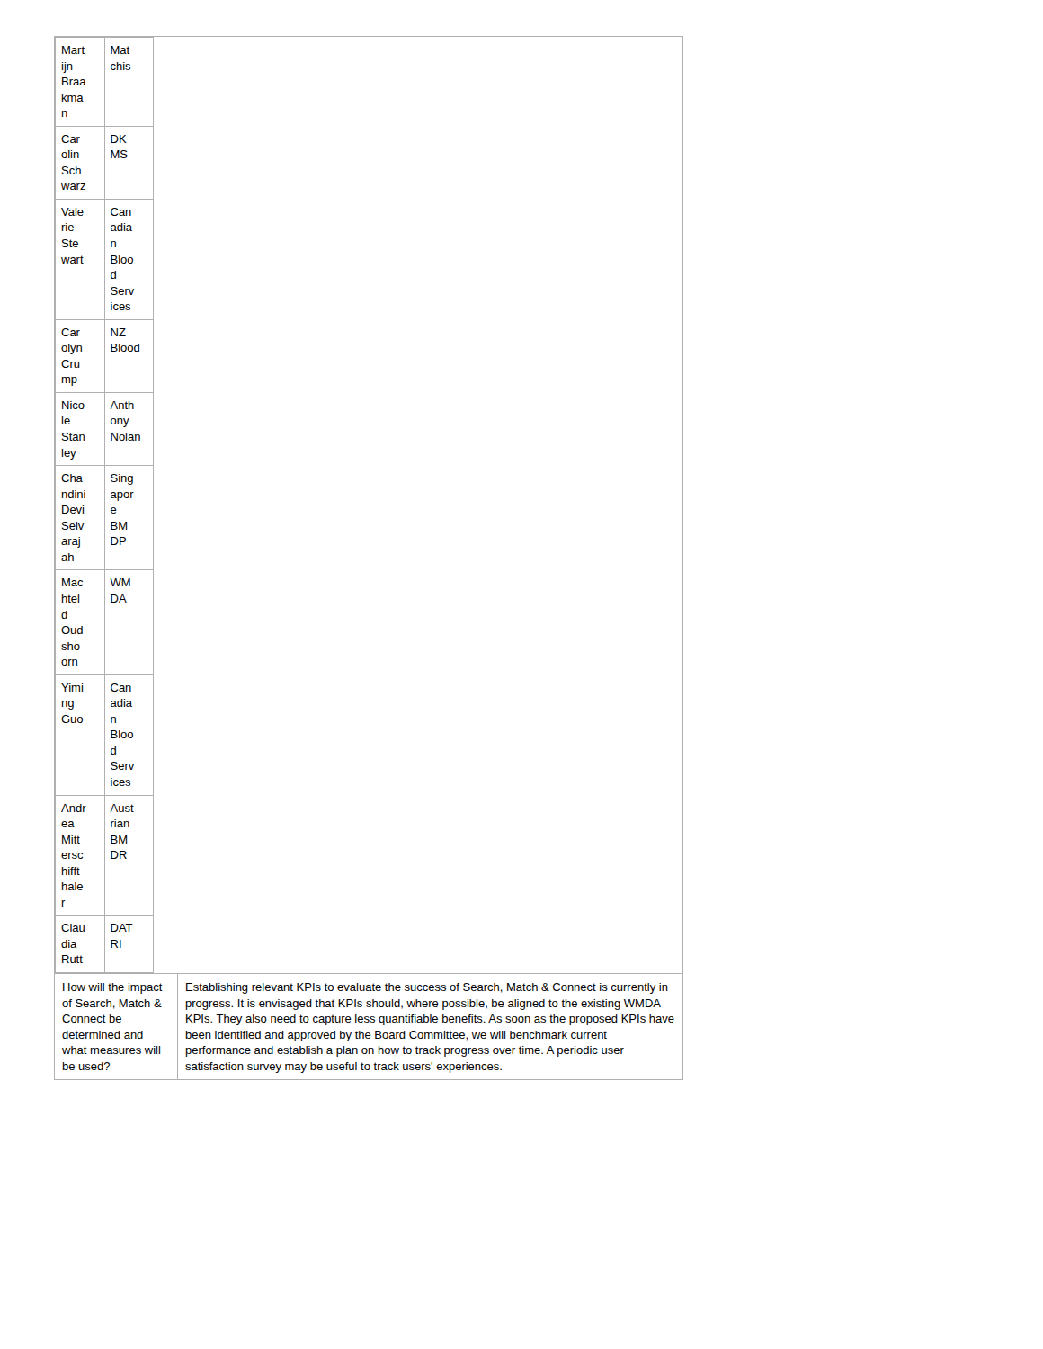| / Mart ijn Braa kma n / Mat chis / / Car olin Sch warz / DK MS / / Vale rie Ste wart / Can adia n Bloo d Serv ices / / Car olyn Cru mp / NZ Blood / / Nico le Stan ley / Anth ony Nolan / / Cha ndini Devi Selv araj ah / Sing apor e BM DP / / Mac htel d Oud sho orn / WM DA / / Yimi ng Guo / Can adia n Bloo d Serv ices / / Andr ea Mitt ersc hifft hale r / Aust rian BM DR / / Clau dia Rutt / DAT RI / |
| How will the impact of Search, Match & Connect be determined and what measures will be used? | Establishing relevant KPIs to evaluate the success of Search, Match & Connect is currently in progress. It is envisaged that KPIs should, where possible, be aligned to the existing WMDA KPIs. They also need to capture less quantifiable benefits. As soon as the proposed KPIs have been identified and approved by the Board Committee, we will benchmark current performance and establish a plan on how to track progress over time. A periodic user satisfaction survey may be useful to track users' experiences. |